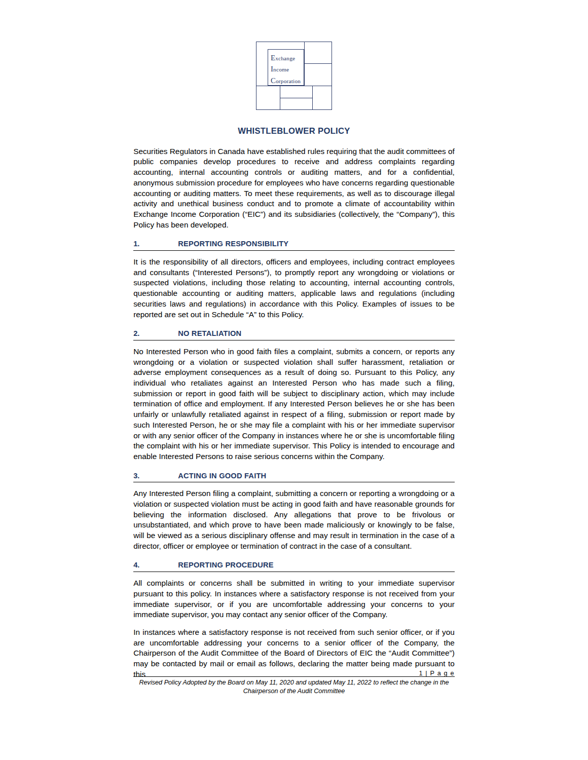Exchange
Income
Corporation
WHISTLEBLOWER POLICY
Securities Regulators in Canada have established rules requiring that the audit committees of public companies develop procedures to receive and address complaints regarding accounting, internal accounting controls or auditing matters, and for a confidential, anonymous submission procedure for employees who have concerns regarding questionable accounting or auditing matters. To meet these requirements, as well as to discourage illegal activity and unethical business conduct and to promote a climate of accountability within Exchange Income Corporation (“EIC”) and its subsidiaries (collectively, the “Company”), this Policy has been developed.
1.
REPORTING RESPONSIBILITY
It is the responsibility of all directors, officers and employees, including contract employees and consultants (“Interested Persons”), to promptly report any wrongdoing or violations or suspected violations, including those relating to accounting, internal accounting controls, questionable accounting or auditing matters, applicable laws and regulations (including securities laws and regulations) in accordance with this Policy. Examples of issues to be reported are set out in Schedule “A” to this Policy.
2.
NO RETALIATION
No Interested Person who in good faith files a complaint, submits a concern, or reports any wrongdoing or a violation or suspected violation shall suffer harassment, retaliation or adverse employment consequences as a result of doing so. Pursuant to this Policy, any individual who retaliates against an Interested Person who has made such a filing, submission or report in good faith will be subject to disciplinary action, which may include termination of office and employment. If any Interested Person believes he or she has been unfairly or unlawfully retaliated against in respect of a filing, submission or report made by such Interested Person, he or she may file a complaint with his or her immediate supervisor or with any senior officer of the Company in instances where he or she is uncomfortable filing the complaint with his or her immediate supervisor. This Policy is intended to encourage and enable Interested Persons to raise serious concerns within the Company.
3.
ACTING IN GOOD FAITH
Any Interested Person filing a complaint, submitting a concern or reporting a wrongdoing or a violation or suspected violation must be acting in good faith and have reasonable grounds for believing the information disclosed. Any allegations that prove to be frivolous or unsubstantiated, and which prove to have been made maliciously or knowingly to be false, will be viewed as a serious disciplinary offense and may result in termination in the case of a director, officer or employee or termination of contract in the case of a consultant.
4.
REPORTING PROCEDURE
All complaints or concerns shall be submitted in writing to your immediate supervisor pursuant to this policy. In instances where a satisfactory response is not received from your immediate supervisor, or if you are uncomfortable addressing your concerns to your immediate supervisor, you may contact any senior officer of the Company.
In instances where a satisfactory response is not received from such senior officer, or if you are uncomfortable addressing your concerns to a senior officer of the Company, the Chairperson of the Audit Committee of the Board of Directors of EIC the “Audit Committee”) may be contacted by mail or email as follows, declaring the matter being made pursuant to this
1 | P a g e
Revised Policy Adopted by the Board on May 11, 2020 and updated May 11, 2022 to reflect the change in the Chairperson of the Audit Committee